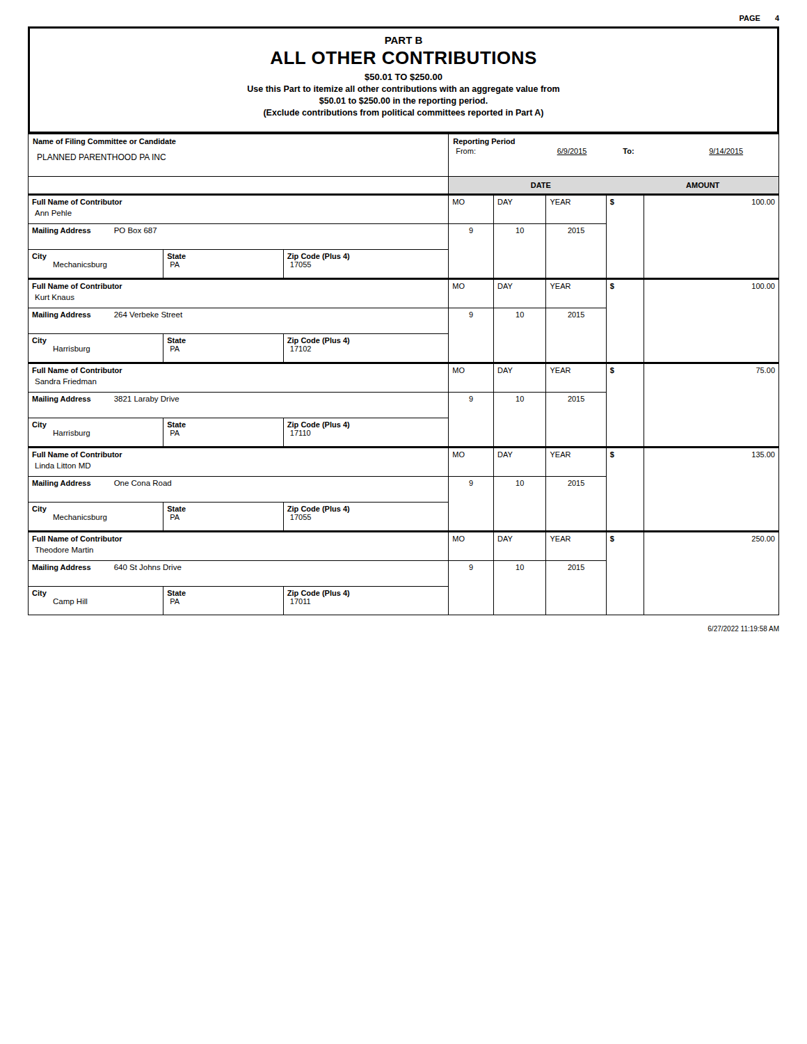PAGE 4
| PART B ALL OTHER CONTRIBUTIONS $50.01 TO $250.00 Use this Part to itemize all other contributions with an aggregate value from $50.01 to $250.00 in the reporting period. (Exclude contributions from political committees reported in Part A) |
| Name of Filing Committee or Candidate PLANNED PARENTHOOD PA INC | Reporting Period / From: / 6/9/2015 / To: / 9/14/2015 / |
| | / DATE / AMOUNT / |
| Full Name of Contributor Ann Pehle | MO | DAY | YEAR | $ | 100.00 |
| Mailing Address PO Box 687 | 9 | 10 | 2015 |
| City Mechanicsburg | State PA | Zip Code (Plus 4) 17055 |
| Full Name of Contributor Kurt Knaus | MO | DAY | YEAR | $ | 100.00 |
| Mailing Address 264 Verbeke Street | 9 | 10 | 2015 |
| City Harrisburg | State PA | Zip Code (Plus 4) 17102 |
| Full Name of Contributor Sandra Friedman | MO | DAY | YEAR | $ | 75.00 |
| Mailing Address 3821 Laraby Drive | 9 | 10 | 2015 |
| City Harrisburg | State PA | Zip Code (Plus 4) 17110 |
| Full Name of Contributor Linda Litton MD | MO | DAY | YEAR | $ | 135.00 |
| Mailing Address One Cona Road | 9 | 10 | 2015 |
| City Mechanicsburg | State PA | Zip Code (Plus 4) 17055 |
| Full Name of Contributor Theodore Martin | MO | DAY | YEAR | $ | 250.00 |
| Mailing Address 640 St Johns Drive | 9 | 10 | 2015 |
| City Camp Hill | State PA | Zip Code (Plus 4) 17011 |
6/27/2022 11:19:58 AM